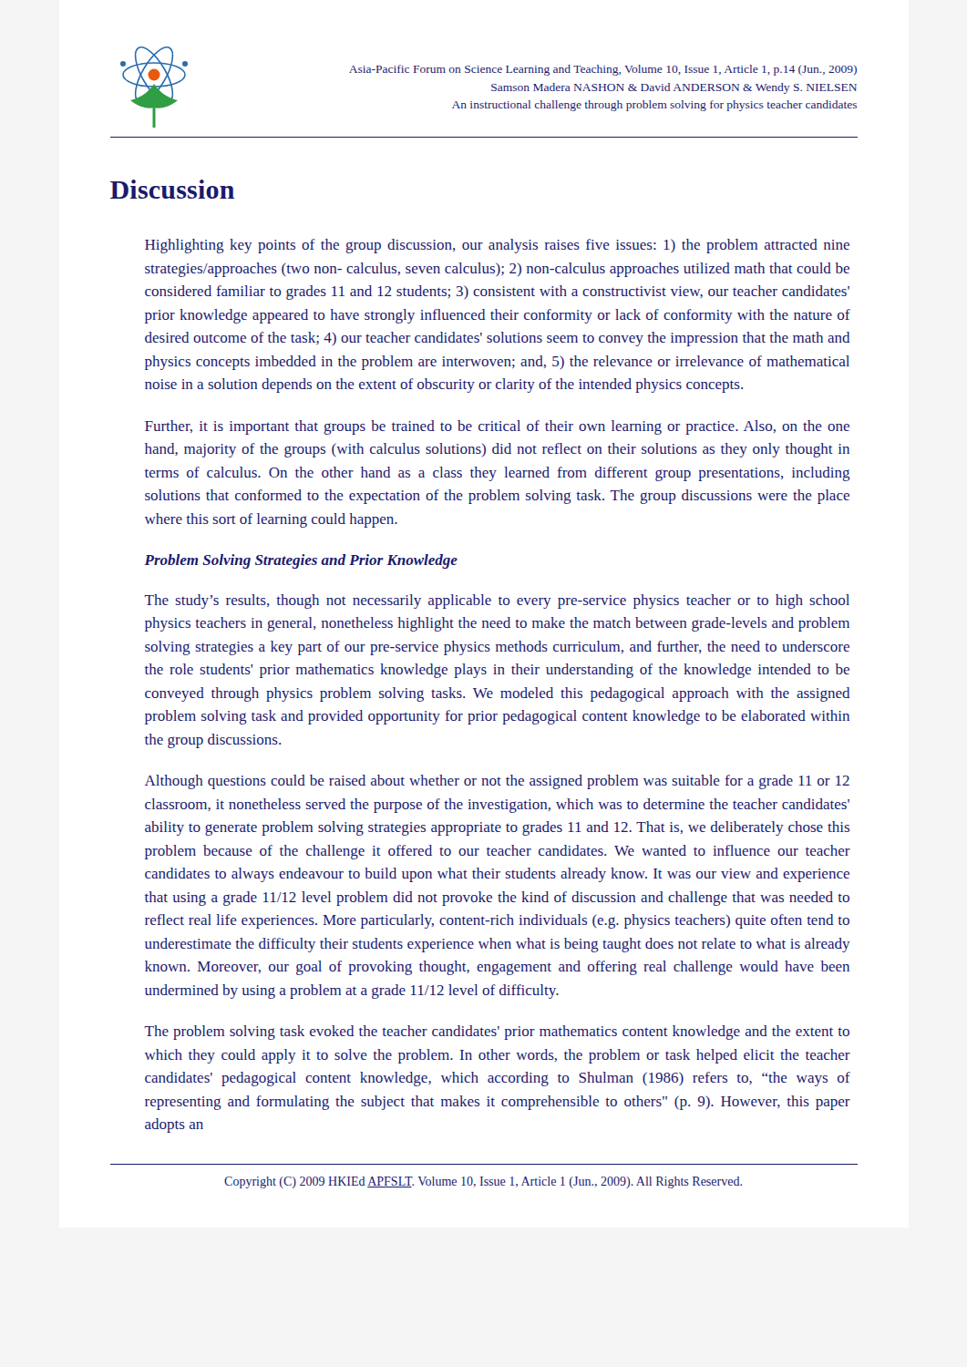Asia-Pacific Forum on Science Learning and Teaching, Volume 10, Issue 1, Article 1, p.14 (Jun., 2009)
Samson Madera NASHON & David ANDERSON & Wendy S. NIELSEN
An instructional challenge through problem solving for physics teacher candidates
Discussion
Highlighting key points of the group discussion, our analysis raises five issues: 1) the problem attracted nine strategies/approaches (two non- calculus, seven calculus); 2) non-calculus approaches utilized math that could be considered familiar to grades 11 and 12 students; 3) consistent with a constructivist view, our teacher candidates' prior knowledge appeared to have strongly influenced their conformity or lack of conformity with the nature of desired outcome of the task; 4) our teacher candidates' solutions seem to convey the impression that the math and physics concepts imbedded in the problem are interwoven; and, 5) the relevance or irrelevance of mathematical noise in a solution depends on the extent of obscurity or clarity of the intended physics concepts.
Further, it is important that groups be trained to be critical of their own learning or practice. Also, on the one hand, majority of the groups (with calculus solutions) did not reflect on their solutions as they only thought in terms of calculus. On the other hand as a class they learned from different group presentations, including solutions that conformed to the expectation of the problem solving task. The group discussions were the place where this sort of learning could happen.
Problem Solving Strategies and Prior Knowledge
The study’s results, though not necessarily applicable to every pre-service physics teacher or to high school physics teachers in general, nonetheless highlight the need to make the match between grade-levels and problem solving strategies a key part of our pre-service physics methods curriculum, and further, the need to underscore the role students' prior mathematics knowledge plays in their understanding of the knowledge intended to be conveyed through physics problem solving tasks. We modeled this pedagogical approach with the assigned problem solving task and provided opportunity for prior pedagogical content knowledge to be elaborated within the group discussions.
Although questions could be raised about whether or not the assigned problem was suitable for a grade 11 or 12 classroom, it nonetheless served the purpose of the investigation, which was to determine the teacher candidates' ability to generate problem solving strategies appropriate to grades 11 and 12. That is, we deliberately chose this problem because of the challenge it offered to our teacher candidates. We wanted to influence our teacher candidates to always endeavour to build upon what their students already know. It was our view and experience that using a grade 11/12 level problem did not provoke the kind of discussion and challenge that was needed to reflect real life experiences. More particularly, content-rich individuals (e.g. physics teachers) quite often tend to underestimate the difficulty their students experience when what is being taught does not relate to what is already known. Moreover, our goal of provoking thought, engagement and offering real challenge would have been undermined by using a problem at a grade 11/12 level of difficulty.
The problem solving task evoked the teacher candidates' prior mathematics content knowledge and the extent to which they could apply it to solve the problem. In other words, the problem or task helped elicit the teacher candidates' pedagogical content knowledge, which according to Shulman (1986) refers to, “the ways of representing and formulating the subject that makes it comprehensible to others" (p. 9). However, this paper adopts an
Copyright (C) 2009 HKIEd APFSLT. Volume 10, Issue 1, Article 1 (Jun., 2009). All Rights Reserved.